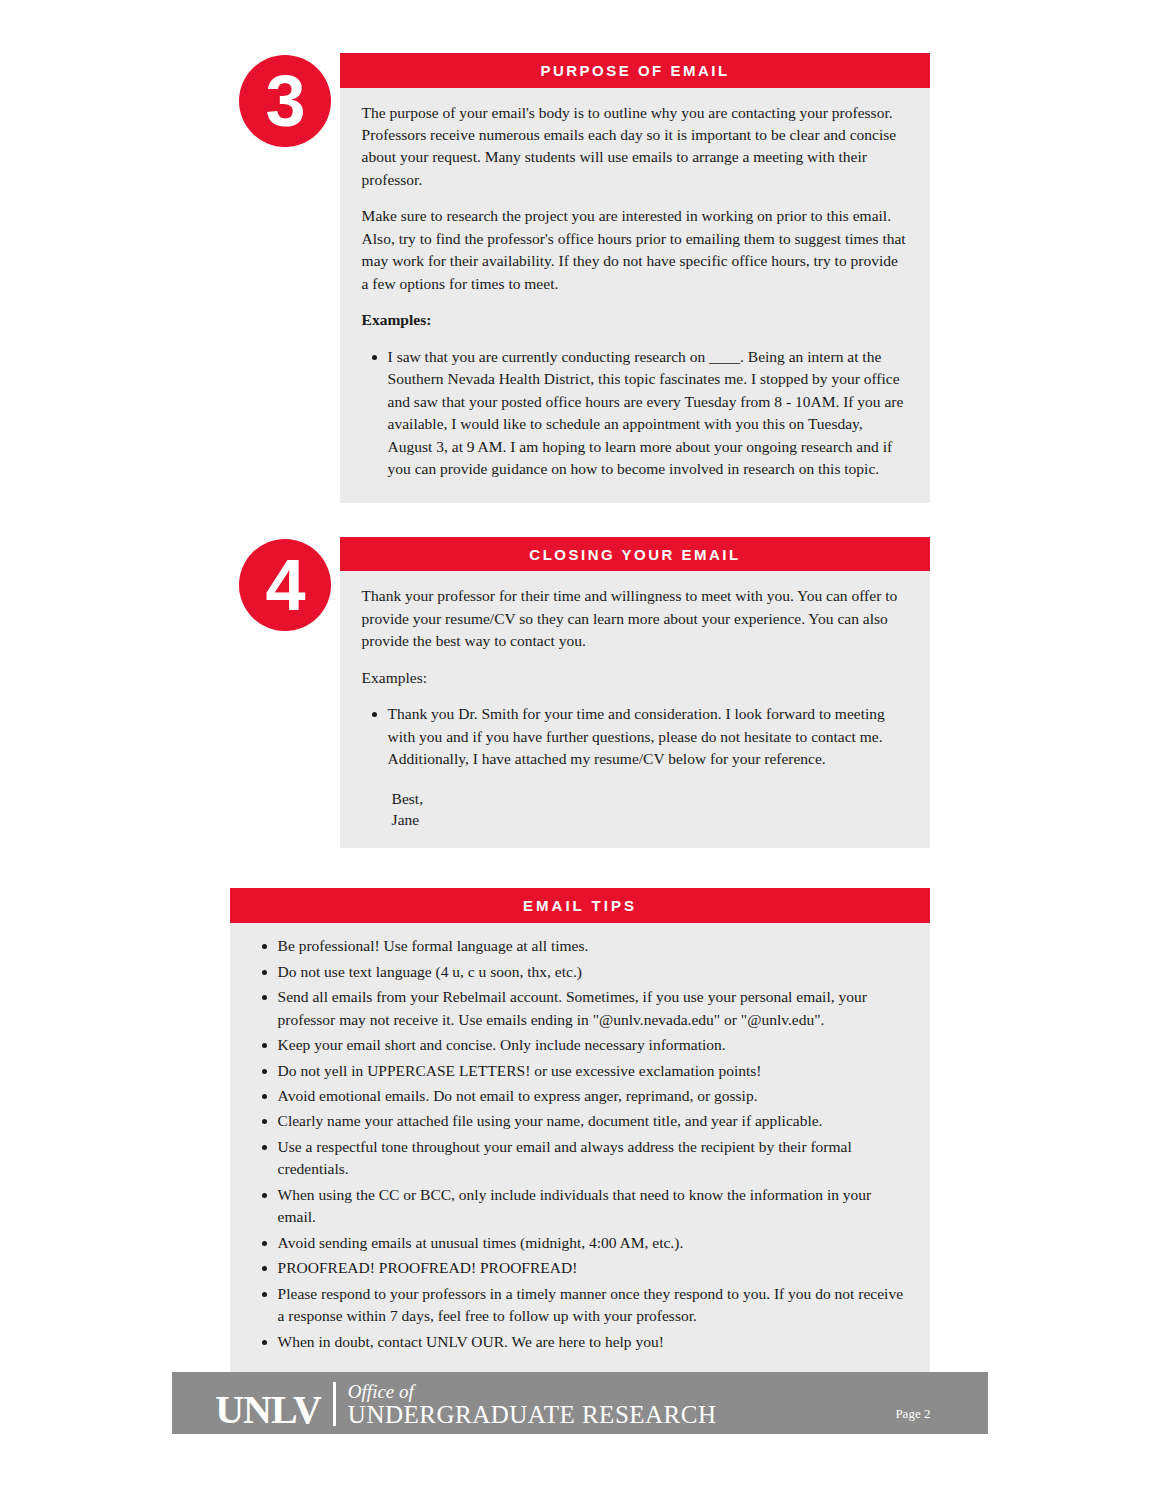3
PURPOSE OF EMAIL
The purpose of your email's body is to outline why you are contacting your professor. Professors receive numerous emails each day so it is important to be clear and concise about your request. Many students will use emails to arrange a meeting with their professor.
Make sure to research the project you are interested in working on prior to this email. Also, try to find the professor's office hours prior to emailing them to suggest times that may work for their availability. If they do not have specific office hours, try to provide a few options for times to meet.
Examples:
I saw that you are currently conducting research on ____. Being an intern at the Southern Nevada Health District, this topic fascinates me. I stopped by your office and saw that your posted office hours are every Tuesday from 8 - 10AM. If you are available, I would like to schedule an appointment with you this on Tuesday, August 3, at 9 AM. I am hoping to learn more about your ongoing research and if you can provide guidance on how to become involved in research on this topic.
4
CLOSING YOUR EMAIL
Thank your professor for their time and willingness to meet with you. You can offer to provide your resume/CV so they can learn more about your experience. You can also provide the best way to contact you.
Examples:
Thank you Dr. Smith for your time and consideration. I look forward to meeting with you and if you have further questions, please do not hesitate to contact me. Additionally, I have attached my resume/CV below for your reference.
Best,
Jane
EMAIL TIPS
Be professional! Use formal language at all times.
Do not use text language (4 u, c u soon, thx, etc.)
Send all emails from your Rebelmail account. Sometimes, if you use your personal email, your professor may not receive it. Use emails ending in "@unlv.nevada.edu" or "@unlv.edu".
Keep your email short and concise. Only include necessary information.
Do not yell in UPPERCASE LETTERS! or use excessive exclamation points!
Avoid emotional emails. Do not email to express anger, reprimand, or gossip.
Clearly name your attached file using your name, document title, and year if applicable.
Use a respectful tone throughout your email and always address the recipient by their formal credentials.
When using the CC or BCC, only include individuals that need to know the information in your email.
Avoid sending emails at unusual times (midnight, 4:00 AM, etc.).
PROOFREAD! PROOFREAD! PROOFREAD!
Please respond to your professors in a timely manner once they respond to you. If you do not receive a response within 7 days, feel free to follow up with your professor.
When in doubt, contact UNLV OUR. We are here to help you!
UNLV Office of
UNDERGRADUATE RESEARCH
Page 2